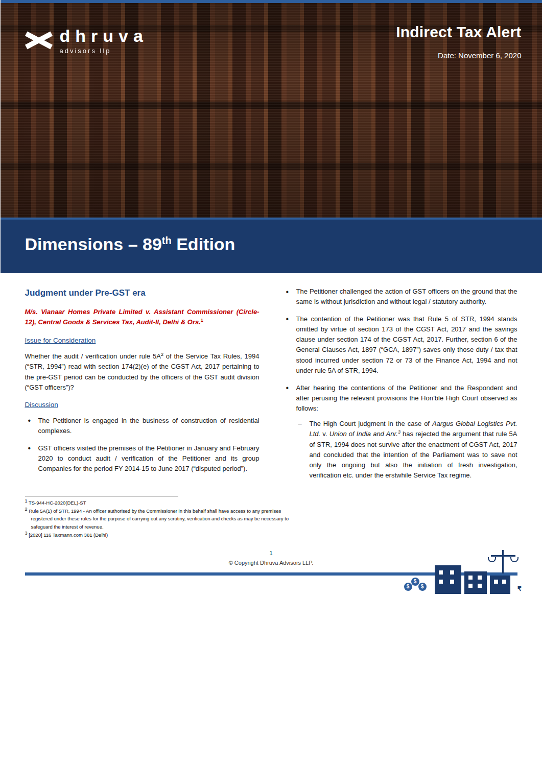dhruva
advisors llp
Indirect Tax Alert
Date: November 6, 2020
Dimensions – 89th Edition
Judgment under Pre-GST era
M/s. Vianaar Homes Private Limited v. Assistant Commissioner (Circle-12), Central Goods & Services Tax, Audit-II, Delhi & Ors.1
Issue for Consideration
Whether the audit / verification under rule 5A2 of the Service Tax Rules, 1994 (“STR, 1994”) read with section 174(2)(e) of the CGST Act, 2017 pertaining to the pre-GST period can be conducted by the officers of the GST audit division (“GST officers”)?
Discussion
The Petitioner is engaged in the business of construction of residential complexes.
GST officers visited the premises of the Petitioner in January and February 2020 to conduct audit / verification of the Petitioner and its group Companies for the period FY 2014-15 to June 2017 (“disputed period”).
The Petitioner challenged the action of GST officers on the ground that the same is without jurisdiction and without legal / statutory authority.
The contention of the Petitioner was that Rule 5 of STR, 1994 stands omitted by virtue of section 173 of the CGST Act, 2017 and the savings clause under section 174 of the CGST Act, 2017. Further, section 6 of the General Clauses Act, 1897 (“GCA, 1897”) saves only those duty / tax that stood incurred under section 72 or 73 of the Finance Act, 1994 and not under rule 5A of STR, 1994.
After hearing the contentions of the Petitioner and the Respondent and after perusing the relevant provisions the Hon’ble High Court observed as follows:
The High Court judgment in the case of Aargus Global Logistics Pvt. Ltd. v. Union of India and Anr.3 has rejected the argument that rule 5A of STR, 1994 does not survive after the enactment of CGST Act, 2017 and concluded that the intention of the Parliament was to save not only the ongoing but also the initiation of fresh investigation, verification etc. under the erstwhile Service Tax regime.
1 TS-944-HC-2020(DEL)-ST
2 Rule 5A(1) of STR, 1994 - An officer authorised by the Commissioner in this behalf shall have access to any premises
registered under these rules for the purpose of carrying out any scrutiny, verification and checks as may be necessary to
safeguard the interest of revenue.
3 [2020] 116 Taxmann.com 381 (Delhi)
1
© Copyright Dhruva Advisors LLP.
$ $ $
₹